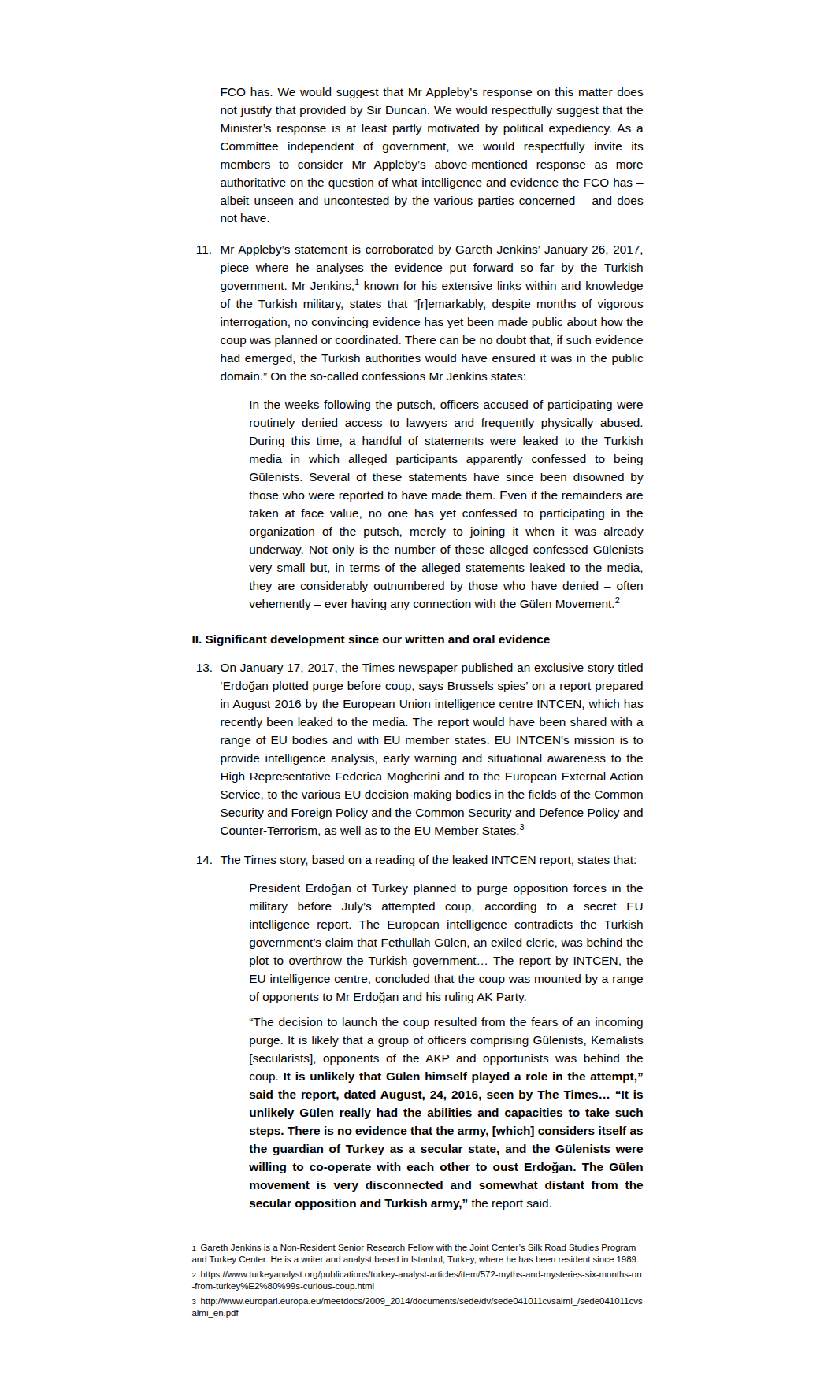FCO has. We would suggest that Mr Appleby’s response on this matter does not justify that provided by Sir Duncan. We would respectfully suggest that the Minister’s response is at least partly motivated by political expediency. As a Committee independent of government, we would respectfully invite its members to consider Mr Appleby’s above-mentioned response as more authoritative on the question of what intelligence and evidence the FCO has – albeit unseen and uncontested by the various parties concerned – and does not have.
Mr Appleby’s statement is corroborated by Gareth Jenkins’ January 26, 2017, piece where he analyses the evidence put forward so far by the Turkish government. Mr Jenkins,1 known for his extensive links within and knowledge of the Turkish military, states that “[r]emarkably, despite months of vigorous interrogation, no convincing evidence has yet been made public about how the coup was planned or coordinated. There can be no doubt that, if such evidence had emerged, the Turkish authorities would have ensured it was in the public domain.” On the so-called confessions Mr Jenkins states:
In the weeks following the putsch, officers accused of participating were routinely denied access to lawyers and frequently physically abused. During this time, a handful of statements were leaked to the Turkish media in which alleged participants apparently confessed to being Gülenists. Several of these statements have since been disowned by those who were reported to have made them. Even if the remainders are taken at face value, no one has yet confessed to participating in the organization of the putsch, merely to joining it when it was already underway. Not only is the number of these alleged confessed Gülenists very small but, in terms of the alleged statements leaked to the media, they are considerably outnumbered by those who have denied – often vehemently – ever having any connection with the Gülen Movement.2
II. Significant development since our written and oral evidence
On January 17, 2017, the Times newspaper published an exclusive story titled ‘Erdoğan plotted purge before coup, says Brussels spies’ on a report prepared in August 2016 by the European Union intelligence centre INTCEN, which has recently been leaked to the media. The report would have been shared with a range of EU bodies and with EU member states. EU INTCEN's mission is to provide intelligence analysis, early warning and situational awareness to the High Representative Federica Mogherini and to the European External Action Service, to the various EU decision-making bodies in the fields of the Common Security and Foreign Policy and the Common Security and Defence Policy and Counter-Terrorism, as well as to the EU Member States.3
The Times story, based on a reading of the leaked INTCEN report, states that:
President Erdoğan of Turkey planned to purge opposition forces in the military before July’s attempted coup, according to a secret EU intelligence report. The European intelligence contradicts the Turkish government’s claim that Fethullah Gülen, an exiled cleric, was behind the plot to overthrow the Turkish government… The report by INTCEN, the EU intelligence centre, concluded that the coup was mounted by a range of opponents to Mr Erdoğan and his ruling AK Party.
“The decision to launch the coup resulted from the fears of an incoming purge. It is likely that a group of officers comprising Gülenists, Kemalists [secularists], opponents of the AKP and opportunists was behind the coup. It is unlikely that Gülen himself played a role in the attempt,” said the report, dated August, 24, 2016, seen by The Times… “It is unlikely Gülen really had the abilities and capacities to take such steps. There is no evidence that the army, [which] considers itself as the guardian of Turkey as a secular state, and the Gülenists were willing to co-operate with each other to oust Erdoğan. The Gülen movement is very disconnected and somewhat distant from the secular opposition and Turkish army,” the report said.
1 Gareth Jenkins is a Non-Resident Senior Research Fellow with the Joint Center’s Silk Road Studies Program and Turkey Center. He is a writer and analyst based in Istanbul, Turkey, where he has been resident since 1989.
2 https://www.turkeyanalyst.org/publications/turkey-analyst-articles/item/572-myths-and-mysteries-six-months-on-from-turkey%E2%80%99s-curious-coup.html
3 http://www.europarl.europa.eu/meetdocs/2009_2014/documents/sede/dv/sede041011cvsalmi_/sede041011cvsalmi_en.pdf